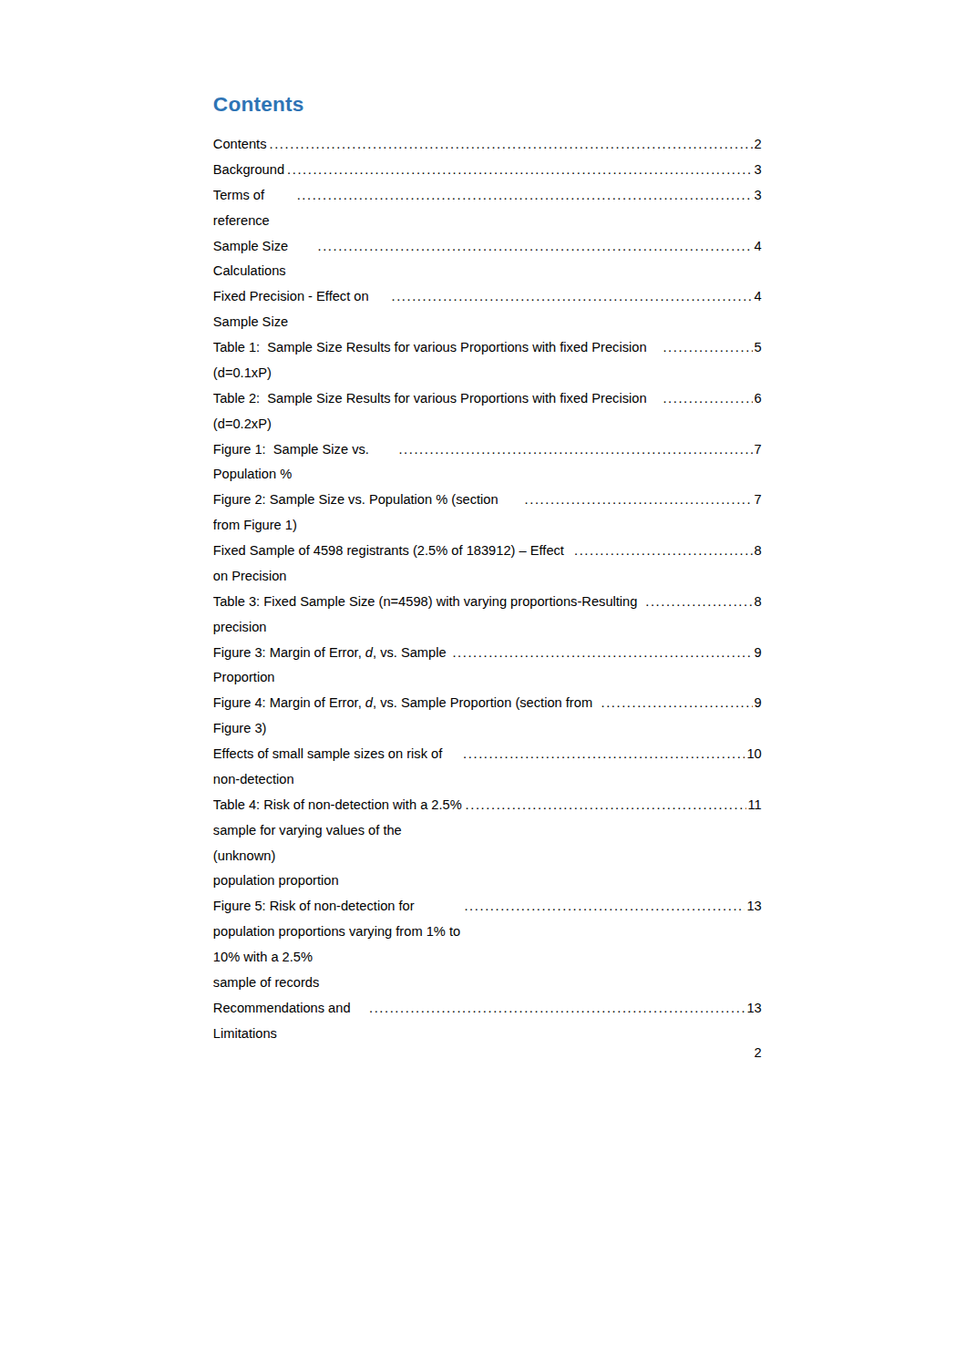Contents
Contents ........................................................................................................................................... 2
Background ....................................................................................................................................... 3
Terms of reference ......................................................................................................................... 3
Sample Size Calculations ............................................................................................................................. 4
Fixed Precision - Effect on Sample Size ............................................................................................. 4
Table 1: Sample Size Results for various Proportions with fixed Precision (d=0.1xP) ................... 5
Table 2: Sample Size Results for various Proportions with fixed Precision (d=0.2xP) ................... 6
Figure 1: Sample Size vs. Population % ......................................................................................... 7
Figure 2: Sample Size vs. Population % (section from Figure 1) ..................................................... 7
Fixed Sample of 4598 registrants (2.5% of 183912) – Effect on Precision ......................................... 8
Table 3: Fixed Sample Size (n=4598) with varying proportions-Resulting precision ....................... 8
Figure 3: Margin of Error, d, vs. Sample Proportion ......................................................................... 9
Figure 4: Margin of Error, d, vs. Sample Proportion (section from Figure 3) ................................. 9
Effects of small sample sizes on risk of non-detection ..................................................................... 10
Table 4: Risk of non-detection with a 2.5% sample for varying values of the (unknown)
population proportion .............................................................................................................. 11
Figure 5: Risk of non-detection for population proportions varying from 1% to 10% with a 2.5%
sample of records ......................................................................................................................... 13
Recommendations and Limitations ................................................................................................. 13
2